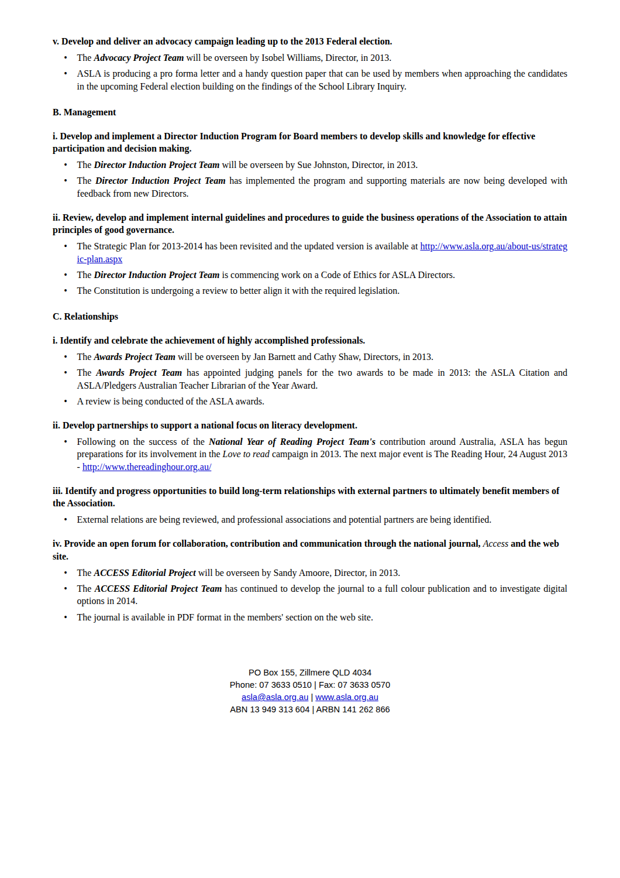v. Develop and deliver an advocacy campaign leading up to the 2013 Federal election.
The Advocacy Project Team will be overseen by Isobel Williams, Director, in 2013.
ASLA is producing a pro forma letter and a handy question paper that can be used by members when approaching the candidates in the upcoming Federal election building on the findings of the School Library Inquiry.
B. Management
i. Develop and implement a Director Induction Program for Board members to develop skills and knowledge for effective participation and decision making.
The Director Induction Project Team will be overseen by Sue Johnston, Director, in 2013.
The Director Induction Project Team has implemented the program and supporting materials are now being developed with feedback from new Directors.
ii. Review, develop and implement internal guidelines and procedures to guide the business operations of the Association to attain principles of good governance.
The Strategic Plan for 2013-2014 has been revisited and the updated version is available at http://www.asla.org.au/about-us/strategic-plan.aspx
The Director Induction Project Team is commencing work on a Code of Ethics for ASLA Directors.
The Constitution is undergoing a review to better align it with the required legislation.
C. Relationships
i. Identify and celebrate the achievement of highly accomplished professionals.
The Awards Project Team will be overseen by Jan Barnett and Cathy Shaw, Directors, in 2013.
The Awards Project Team has appointed judging panels for the two awards to be made in 2013: the ASLA Citation and ASLA/Pledgers Australian Teacher Librarian of the Year Award.
A review is being conducted of the ASLA awards.
ii. Develop partnerships to support a national focus on literacy development.
Following on the success of the National Year of Reading Project Team's contribution around Australia, ASLA has begun preparations for its involvement in the Love to read campaign in 2013. The next major event is The Reading Hour, 24 August 2013 - http://www.thereadinghour.org.au/
iii. Identify and progress opportunities to build long-term relationships with external partners to ultimately benefit members of the Association.
External relations are being reviewed, and professional associations and potential partners are being identified.
iv. Provide an open forum for collaboration, contribution and communication through the national journal, Access and the web site.
The ACCESS Editorial Project will be overseen by Sandy Amoore, Director, in 2013.
The ACCESS Editorial Project Team has continued to develop the journal to a full colour publication and to investigate digital options in 2014.
The journal is available in PDF format in the members' section on the web site.
PO Box 155, Zillmere QLD 4034
Phone: 07 3633 0510 | Fax: 07 3633 0570
asla@asla.org.au | www.asla.org.au
ABN 13 949 313 604 | ARBN 141 262 866